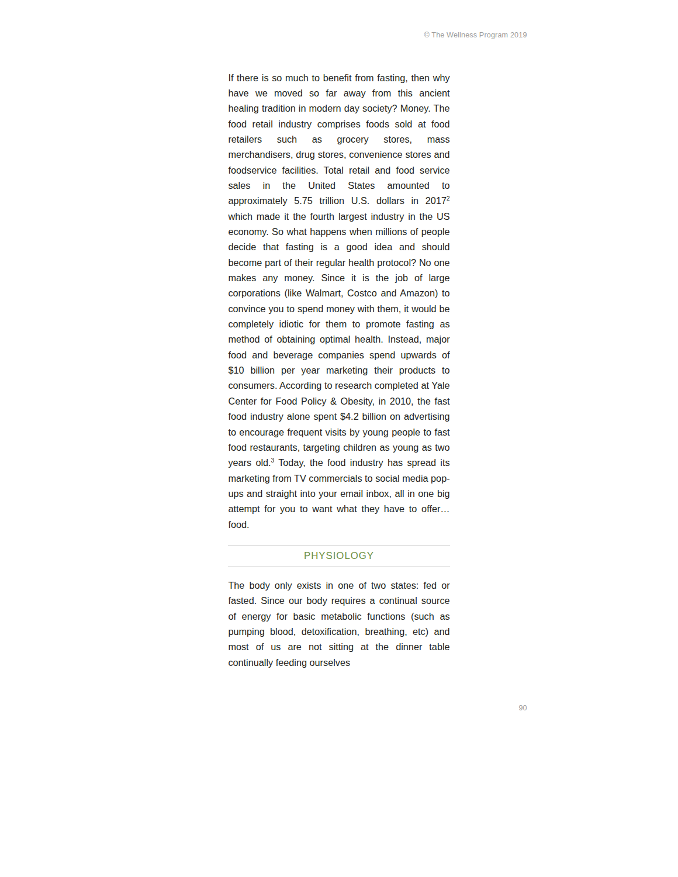© The Wellness Program 2019
If there is so much to benefit from fasting, then why have we moved so far away from this ancient healing tradition in modern day society? Money. The food retail industry comprises foods sold at food retailers such as grocery stores, mass merchandisers, drug stores, convenience stores and foodservice facilities. Total retail and food service sales in the United States amounted to approximately 5.75 trillion U.S. dollars in 20172 which made it the fourth largest industry in the US economy. So what happens when millions of people decide that fasting is a good idea and should become part of their regular health protocol? No one makes any money. Since it is the job of large corporations (like Walmart, Costco and Amazon) to convince you to spend money with them, it would be completely idiotic for them to promote fasting as method of obtaining optimal health. Instead, major food and beverage companies spend upwards of $10 billion per year marketing their products to consumers. According to research completed at Yale Center for Food Policy & Obesity, in 2010, the fast food industry alone spent $4.2 billion on advertising to encourage frequent visits by young people to fast food restaurants, targeting children as young as two years old.3 Today, the food industry has spread its marketing from TV commercials to social media pop-ups and straight into your email inbox, all in one big attempt for you to want what they have to offer…food.
PHYSIOLOGY
The body only exists in one of two states: fed or fasted. Since our body requires a continual source of energy for basic metabolic functions (such as pumping blood, detoxification, breathing, etc) and most of us are not sitting at the dinner table continually feeding ourselves
90